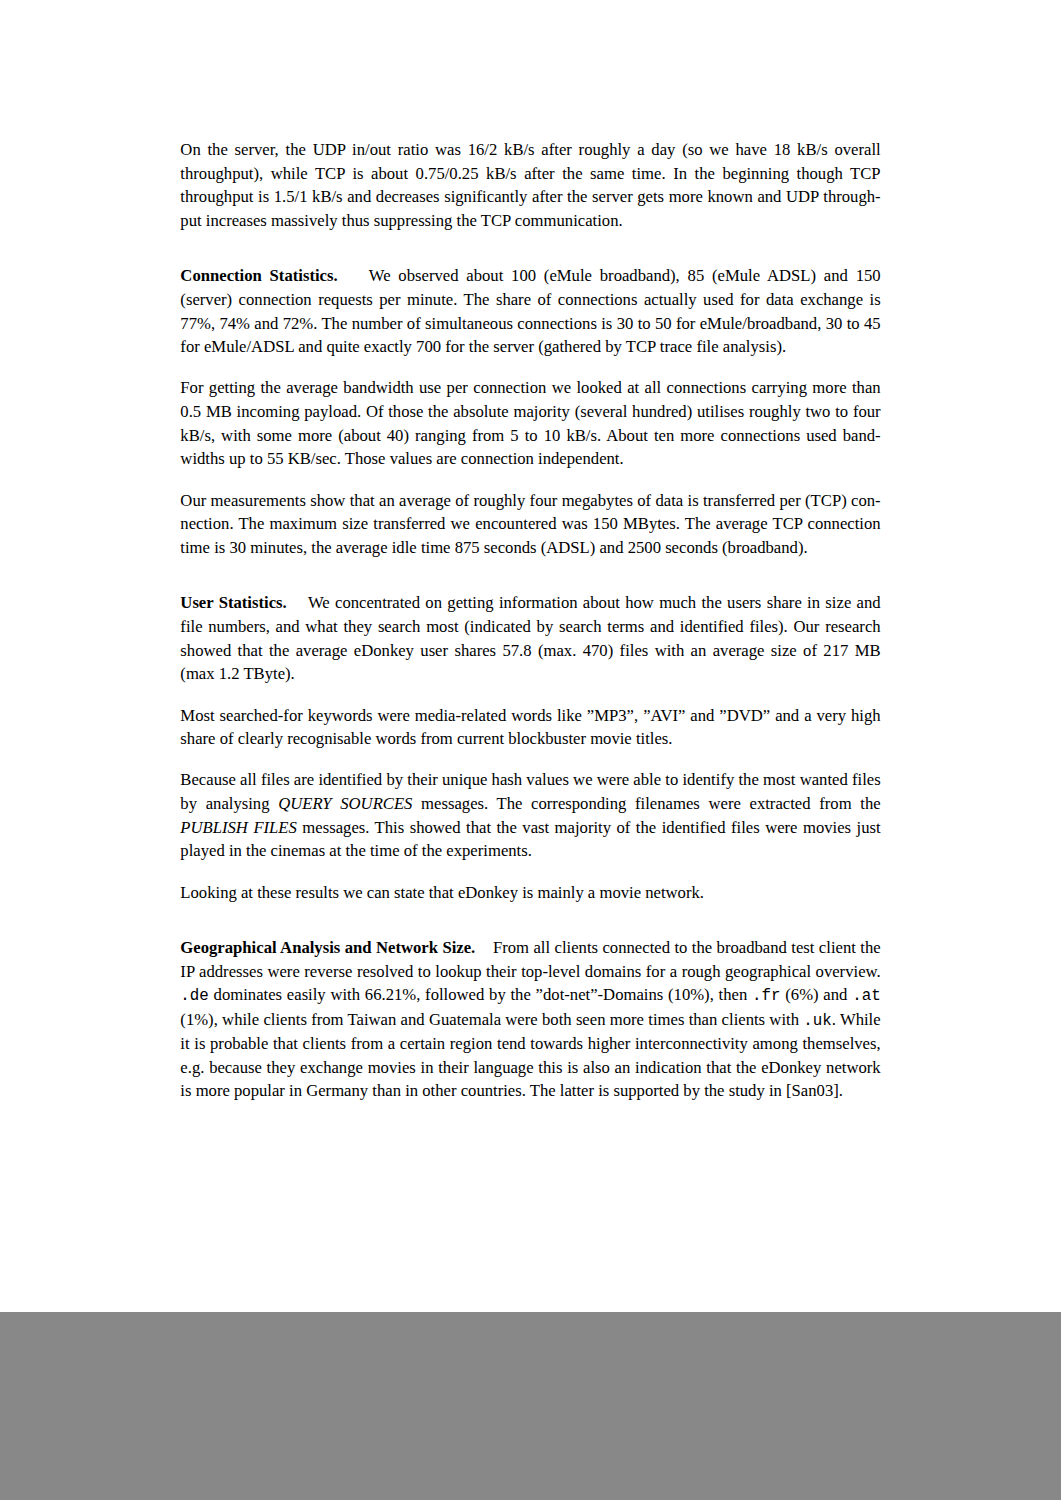On the server, the UDP in/out ratio was 16/2 kB/s after roughly a day (so we have 18 kB/s overall throughput), while TCP is about 0.75/0.25 kB/s after the same time. In the beginning though TCP throughput is 1.5/1 kB/s and decreases significantly after the server gets more known and UDP throughput increases massively thus suppressing the TCP communication.
Connection Statistics. We observed about 100 (eMule broadband), 85 (eMule ADSL) and 150 (server) connection requests per minute. The share of connections actually used for data exchange is 77%, 74% and 72%. The number of simultaneous connections is 30 to 50 for eMule/broadband, 30 to 45 for eMule/ADSL and quite exactly 700 for the server (gathered by TCP trace file analysis).
For getting the average bandwidth use per connection we looked at all connections carrying more than 0.5 MB incoming payload. Of those the absolute majority (several hundred) utilises roughly two to four kB/s, with some more (about 40) ranging from 5 to 10 kB/s. About ten more connections used bandwidths up to 55 KB/sec. Those values are connection independent.
Our measurements show that an average of roughly four megabytes of data is transferred per (TCP) connection. The maximum size transferred we encountered was 150 MBytes. The average TCP connection time is 30 minutes, the average idle time 875 seconds (ADSL) and 2500 seconds (broadband).
User Statistics. We concentrated on getting information about how much the users share in size and file numbers, and what they search most (indicated by search terms and identified files). Our research showed that the average eDonkey user shares 57.8 (max. 470) files with an average size of 217 MB (max 1.2 TByte).
Most searched-for keywords were media-related words like ”MP3”, ”AVI” and ”DVD” and a very high share of clearly recognisable words from current blockbuster movie titles.
Because all files are identified by their unique hash values we were able to identify the most wanted files by analysing QUERY SOURCES messages. The corresponding filenames were extracted from the PUBLISH FILES messages. This showed that the vast majority of the identified files were movies just played in the cinemas at the time of the experiments.
Looking at these results we can state that eDonkey is mainly a movie network.
Geographical Analysis and Network Size. From all clients connected to the broadband test client the IP addresses were reverse resolved to lookup their top-level domains for a rough geographical overview. .de dominates easily with 66.21%, followed by the ”dot-net”-Domains (10%), then .fr (6%) and .at (1%), while clients from Taiwan and Guatemala were both seen more times than clients with .uk. While it is probable that clients from a certain region tend towards higher interconnectivity among themselves, e.g. because they exchange movies in their language this is also an indication that the eDonkey network is more popular in Germany than in other countries. The latter is supported by the study in [San03].